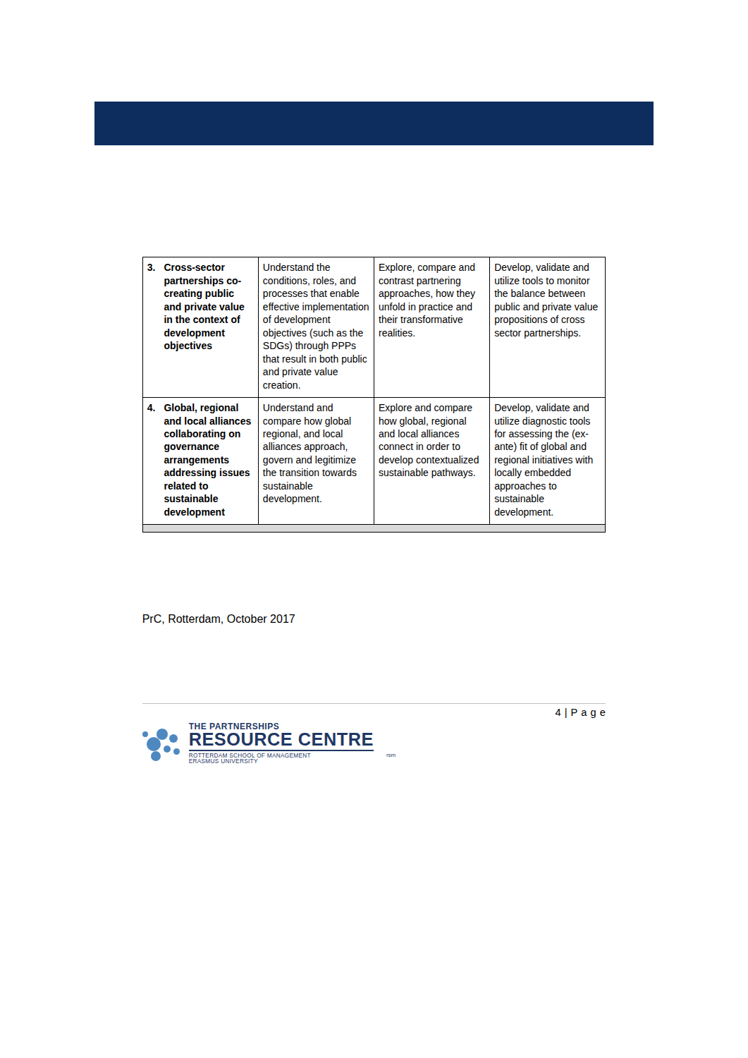| 3. Cross-sector partnerships co-creating public and private value in the context of development objectives | Understand the conditions, roles, and processes that enable effective implementation of development objectives (such as the SDGs) through PPPs that result in both public and private value creation. | Explore, compare and contrast partnering approaches, how they unfold in practice and their transformative realities. | Develop, validate and utilize tools to monitor the balance between public and private value propositions of cross sector partnerships. |
| 4. Global, regional and local alliances collaborating on governance arrangements addressing issues related to sustainable development | Understand and compare how global regional, and local alliances approach, govern and legitimize the transition towards sustainable development. | Explore and compare how global, regional and local alliances connect in order to develop contextualized sustainable pathways. | Develop, validate and utilize diagnostic tools for assessing the (ex-ante) fit of global and regional initiatives with locally embedded approaches to sustainable development. |
PrC, Rotterdam, October 2017
4 | P a g e
THE PARTNERSHIPS
RESOURCE CENTRE
ROTTERDAM SCHOOL OF MANAGEMENT
ERASMUS UNIVERSITY
rsm